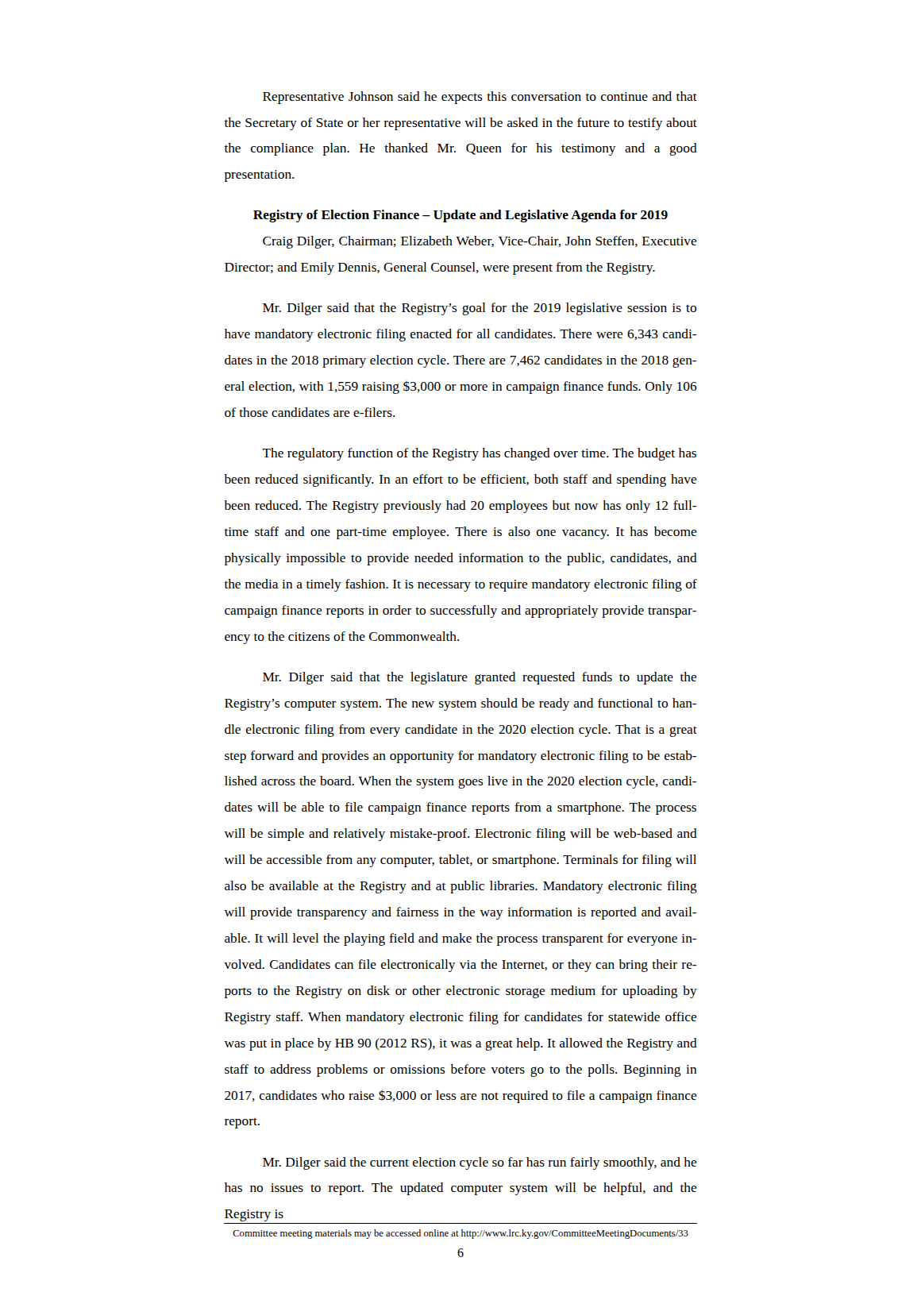Representative Johnson said he expects this conversation to continue and that the Secretary of State or her representative will be asked in the future to testify about the compliance plan. He thanked Mr. Queen for his testimony and a good presentation.
Registry of Election Finance – Update and Legislative Agenda for 2019
Craig Dilger, Chairman; Elizabeth Weber, Vice-Chair, John Steffen, Executive Director; and Emily Dennis, General Counsel, were present from the Registry.
Mr. Dilger said that the Registry’s goal for the 2019 legislative session is to have mandatory electronic filing enacted for all candidates. There were 6,343 candidates in the 2018 primary election cycle. There are 7,462 candidates in the 2018 general election, with 1,559 raising $3,000 or more in campaign finance funds. Only 106 of those candidates are e-filers.
The regulatory function of the Registry has changed over time. The budget has been reduced significantly. In an effort to be efficient, both staff and spending have been reduced. The Registry previously had 20 employees but now has only 12 full-time staff and one part-time employee. There is also one vacancy. It has become physically impossible to provide needed information to the public, candidates, and the media in a timely fashion. It is necessary to require mandatory electronic filing of campaign finance reports in order to successfully and appropriately provide transparency to the citizens of the Commonwealth.
Mr. Dilger said that the legislature granted requested funds to update the Registry’s computer system. The new system should be ready and functional to handle electronic filing from every candidate in the 2020 election cycle. That is a great step forward and provides an opportunity for mandatory electronic filing to be established across the board. When the system goes live in the 2020 election cycle, candidates will be able to file campaign finance reports from a smartphone. The process will be simple and relatively mistake-proof. Electronic filing will be web-based and will be accessible from any computer, tablet, or smartphone. Terminals for filing will also be available at the Registry and at public libraries. Mandatory electronic filing will provide transparency and fairness in the way information is reported and available. It will level the playing field and make the process transparent for everyone involved. Candidates can file electronically via the Internet, or they can bring their reports to the Registry on disk or other electronic storage medium for uploading by Registry staff. When mandatory electronic filing for candidates for statewide office was put in place by HB 90 (2012 RS), it was a great help. It allowed the Registry and staff to address problems or omissions before voters go to the polls. Beginning in 2017, candidates who raise $3,000 or less are not required to file a campaign finance report.
Mr. Dilger said the current election cycle so far has run fairly smoothly, and he has no issues to report. The updated computer system will be helpful, and the Registry is
Committee meeting materials may be accessed online at http://www.lrc.ky.gov/CommitteeMeetingDocuments/33
6